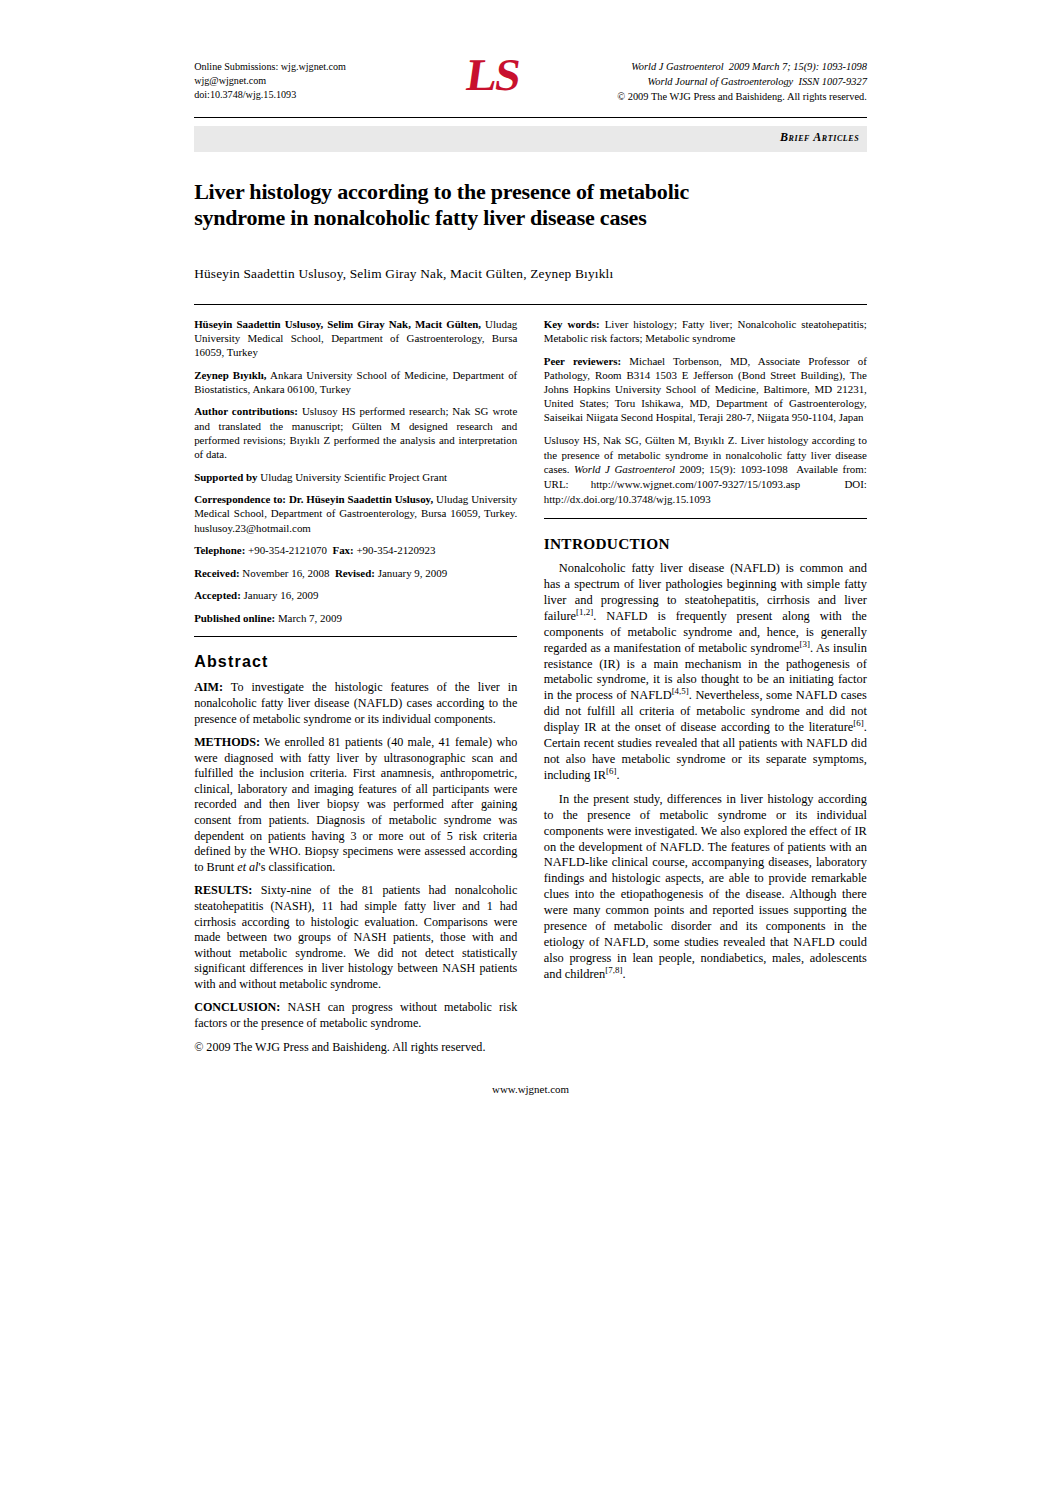Online Submissions: wjg.wjgnet.com
wjg@wjgnet.com
doi:10.3748/wjg.15.1093
LS
World J Gastroenterol 2009 March 7; 15(9): 1093-1098
World Journal of Gastroenterology ISSN 1007-9327
© 2009 The WJG Press and Baishideng. All rights reserved.
Brief Articles
Liver histology according to the presence of metabolic
syndrome in nonalcoholic fatty liver disease cases
Hüseyin Saadettin Uslusoy, Selim Giray Nak, Macit Gülten, Zeynep Bıyıklı
Hüseyin Saadettin Uslusoy, Selim Giray Nak, Macit Gülten, Uludag University Medical School, Department of Gastroenterology, Bursa 16059, Turkey
Zeynep Bıyıklı, Ankara University School of Medicine, Department of Biostatistics, Ankara 06100, Turkey
Author contributions: Uslusoy HS performed research; Nak SG wrote and translated the manuscript; Gülten M designed research and performed revisions; Bıyıklı Z performed the analysis and interpretation of data.
Supported by Uludag University Scientific Project Grant
Correspondence to: Dr. Hüseyin Saadettin Uslusoy, Uludag University Medical School, Department of Gastroenterology, Bursa 16059, Turkey. huslusoy.23@hotmail.com
Telephone: +90-354-2121070 Fax: +90-354-2120923
Received: November 16, 2008 Revised: January 9, 2009
Accepted: January 16, 2009
Published online: March 7, 2009
Abstract
AIM: To investigate the histologic features of the liver in nonalcoholic fatty liver disease (NAFLD) cases according to the presence of metabolic syndrome or its individual components.
METHODS: We enrolled 81 patients (40 male, 41 female) who were diagnosed with fatty liver by ultrasonographic scan and fulfilled the inclusion criteria. First anamnesis, anthropometric, clinical, laboratory and imaging features of all participants were recorded and then liver biopsy was performed after gaining consent from patients. Diagnosis of metabolic syndrome was dependent on patients having 3 or more out of 5 risk criteria defined by the WHO. Biopsy specimens were assessed according to Brunt et al's classification.
RESULTS: Sixty-nine of the 81 patients had nonalcoholic steatohepatitis (NASH), 11 had simple fatty liver and 1 had cirrhosis according to histologic evaluation. Comparisons were made between two groups of NASH patients, those with and without metabolic syndrome. We did not detect statistically significant differences in liver histology between NASH patients with and without metabolic syndrome.
CONCLUSION: NASH can progress without metabolic risk factors or the presence of metabolic syndrome.
© 2009 The WJG Press and Baishideng. All rights reserved.
Key words: Liver histology; Fatty liver; Nonalcoholic steatohepatitis; Metabolic risk factors; Metabolic syndrome
Peer reviewers: Michael Torbenson, MD, Associate Professor of Pathology, Room B314 1503 E Jefferson (Bond Street Building), The Johns Hopkins University School of Medicine, Baltimore, MD 21231, United States; Toru Ishikawa, MD, Department of Gastroenterology, Saiseikai Niigata Second Hospital, Teraji 280-7, Niigata 950-1104, Japan
Uslusoy HS, Nak SG, Gülten M, Bıyıklı Z. Liver histology according to the presence of metabolic syndrome in nonalcoholic fatty liver disease cases. World J Gastroenterol 2009; 15(9): 1093-1098 Available from: URL: http://www.wjgnet.com/1007-9327/15/1093.asp DOI: http://dx.doi.org/10.3748/wjg.15.1093
INTRODUCTION
Nonalcoholic fatty liver disease (NAFLD) is common and has a spectrum of liver pathologies beginning with simple fatty liver and progressing to steatohepatitis, cirrhosis and liver failure[1,2]. NAFLD is frequently present along with the components of metabolic syndrome and, hence, is generally regarded as a manifestation of metabolic syndrome[3]. As insulin resistance (IR) is a main mechanism in the pathogenesis of metabolic syndrome, it is also thought to be an initiating factor in the process of NAFLD[4,5]. Nevertheless, some NAFLD cases did not fulfill all criteria of metabolic syndrome and did not display IR at the onset of disease according to the literature[6]. Certain recent studies revealed that all patients with NAFLD did not also have metabolic syndrome or its separate symptoms, including IR[6].
In the present study, differences in liver histology according to the presence of metabolic syndrome or its individual components were investigated. We also explored the effect of IR on the development of NAFLD. The features of patients with an NAFLD-like clinical course, accompanying diseases, laboratory findings and histologic aspects, are able to provide remarkable clues into the etiopathogenesis of the disease. Although there were many common points and reported issues supporting the presence of metabolic disorder and its components in the etiology of NAFLD, some studies revealed that NAFLD could also progress in lean people, nondiabetics, males, adolescents and children[7,8].
www.wjgnet.com